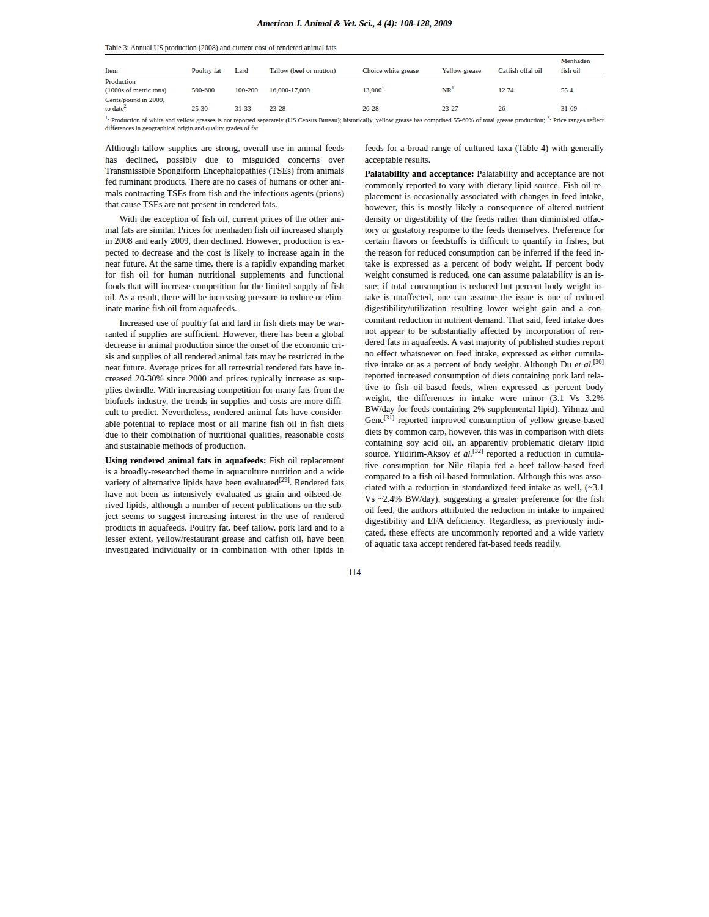American J. Animal & Vet. Sci., 4 (4): 108-128, 2009
Table 3: Annual US production (2008) and current cost of rendered animal fats
| | | | | | | | Menhaden |
| --- | --- | --- | --- | --- | --- | --- | --- |
| Item | Poultry fat | Lard | Tallow (beef or mutton) | Choice white grease | Yellow grease | Catfish offal oil | fish oil |
| Production (1000s of metric tons) | 500-600 | 100-200 | 16,000-17,000 | 13,000 1 | NR 1 | 12.74 | 55.4 |
| Cents/pound in 2009, to date 2 | 25-30 | 31-33 | 23-28 | 26-28 | 23-27 | 26 | 31-69 |
1: Production of white and yellow greases is not reported separately (US Census Bureau); historically, yellow grease has comprised 55-60% of total grease production; 2: Price ranges reflect differences in geographical origin and quality grades of fat
Although tallow supplies are strong, overall use in animal feeds has declined, possibly due to misguided concerns over Transmissible Spongiform Encephalopathies (TSEs) from animals fed ruminant products. There are no cases of humans or other animals contracting TSEs from fish and the infectious agents (prions) that cause TSEs are not present in rendered fats.
With the exception of fish oil, current prices of the other animal fats are similar. Prices for menhaden fish oil increased sharply in 2008 and early 2009, then declined. However, production is expected to decrease and the cost is likely to increase again in the near future. At the same time, there is a rapidly expanding market for fish oil for human nutritional supplements and functional foods that will increase competition for the limited supply of fish oil. As a result, there will be increasing pressure to reduce or eliminate marine fish oil from aquafeeds.
Increased use of poultry fat and lard in fish diets may be warranted if supplies are sufficient. However, there has been a global decrease in animal production since the onset of the economic crisis and supplies of all rendered animal fats may be restricted in the near future. Average prices for all terrestrial rendered fats have increased 20-30% since 2000 and prices typically increase as supplies dwindle. With increasing competition for many fats from the biofuels industry, the trends in supplies and costs are more difficult to predict. Nevertheless, rendered animal fats have considerable potential to replace most or all marine fish oil in fish diets due to their combination of nutritional qualities, reasonable costs and sustainable methods of production.
Using rendered animal fats in aquafeeds: Fish oil replacement is a broadly-researched theme in aquaculture nutrition and a wide variety of alternative lipids have been evaluated[29]. Rendered fats have not been as intensively evaluated as grain and oilseed-derived lipids, although a number of recent publications on the subject seems to suggest increasing interest in the use of rendered products in aquafeeds. Poultry fat, beef tallow, pork lard and to a lesser extent, yellow/restaurant grease and catfish oil, have been investigated individually or in combination with other lipids in feeds for a broad range of cultured taxa (Table 4) with generally acceptable results.
Palatability and acceptance: Palatability and acceptance are not commonly reported to vary with dietary lipid source. Fish oil replacement is occasionally associated with changes in feed intake, however, this is mostly likely a consequence of altered nutrient density or digestibility of the feeds rather than diminished olfactory or gustatory response to the feeds themselves. Preference for certain flavors or feedstuffs is difficult to quantify in fishes, but the reason for reduced consumption can be inferred if the feed intake is expressed as a percent of body weight. If percent body weight consumed is reduced, one can assume palatability is an issue; if total consumption is reduced but percent body weight intake is unaffected, one can assume the issue is one of reduced digestibility/utilization resulting lower weight gain and a concomitant reduction in nutrient demand. That said, feed intake does not appear to be substantially affected by incorporation of rendered fats in aquafeeds. A vast majority of published studies report no effect whatsoever on feed intake, expressed as either cumulative intake or as a percent of body weight. Although Du et al.[30] reported increased consumption of diets containing pork lard relative to fish oil-based feeds, when expressed as percent body weight, the differences in intake were minor (3.1 Vs 3.2% BW/day for feeds containing 2% supplemental lipid). Yilmaz and Genc[31] reported improved consumption of yellow grease-based diets by common carp, however, this was in comparison with diets containing soy acid oil, an apparently problematic dietary lipid source. Yildirim-Aksoy et al.[32] reported a reduction in cumulative consumption for Nile tilapia fed a beef tallow-based feed compared to a fish oil-based formulation. Although this was associated with a reduction in standardized feed intake as well, (~3.1 Vs ~2.4% BW/day), suggesting a greater preference for the fish oil feed, the authors attributed the reduction in intake to impaired digestibility and EFA deficiency. Regardless, as previously indicated, these effects are uncommonly reported and a wide variety of aquatic taxa accept rendered fat-based feeds readily.
114